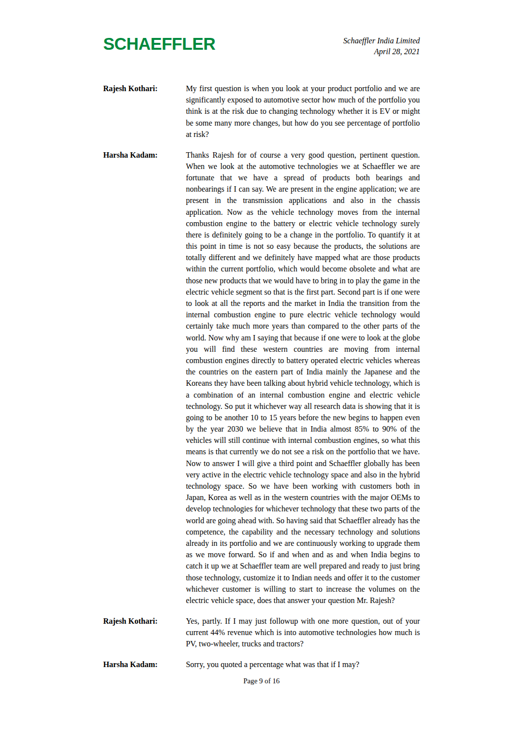SCHAEFFLER
Schaeffler India Limited
April 28, 2021
| Rajesh Kothari: | My first question is when you look at your product portfolio and we are significantly exposed to automotive sector how much of the portfolio you think is at the risk due to changing technology whether it is EV or might be some many more changes, but how do you see percentage of portfolio at risk? |
| Harsha Kadam: | Thanks Rajesh for of course a very good question, pertinent question. When we look at the automotive technologies we at Schaeffler we are fortunate that we have a spread of products both bearings and nonbearings if I can say. We are present in the engine application; we are present in the transmission applications and also in the chassis application. Now as the vehicle technology moves from the internal combustion engine to the battery or electric vehicle technology surely there is definitely going to be a change in the portfolio. To quantify it at this point in time is not so easy because the products, the solutions are totally different and we definitely have mapped what are those products within the current portfolio, which would become obsolete and what are those new products that we would have to bring in to play the game in the electric vehicle segment so that is the first part. Second part is if one were to look at all the reports and the market in India the transition from the internal combustion engine to pure electric vehicle technology would certainly take much more years than compared to the other parts of the world. Now why am I saying that because if one were to look at the globe you will find these western countries are moving from internal combustion engines directly to battery operated electric vehicles whereas the countries on the eastern part of India mainly the Japanese and the Koreans they have been talking about hybrid vehicle technology, which is a combination of an internal combustion engine and electric vehicle technology. So put it whichever way all research data is showing that it is going to be another 10 to 15 years before the new begins to happen even by the year 2030 we believe that in India almost 85% to 90% of the vehicles will still continue with internal combustion engines, so what this means is that currently we do not see a risk on the portfolio that we have. Now to answer I will give a third point and Schaeffler globally has been very active in the electric vehicle technology space and also in the hybrid technology space. So we have been working with customers both in Japan, Korea as well as in the western countries with the major OEMs to develop technologies for whichever technology that these two parts of the world are going ahead with. So having said that Schaeffler already has the competence, the capability and the necessary technology and solutions already in its portfolio and we are continuously working to upgrade them as we move forward. So if and when and as and when India begins to catch it up we at Schaeffler team are well prepared and ready to just bring those technology, customize it to Indian needs and offer it to the customer whichever customer is willing to start to increase the volumes on the electric vehicle space, does that answer your question Mr. Rajesh? |
| Rajesh Kothari: | Yes, partly. If I may just followup with one more question, out of your current 44% revenue which is into automotive technologies how much is PV, two-wheeler, trucks and tractors? |
| Harsha Kadam: | Sorry, you quoted a percentage what was that if I may? |
Page 9 of 16